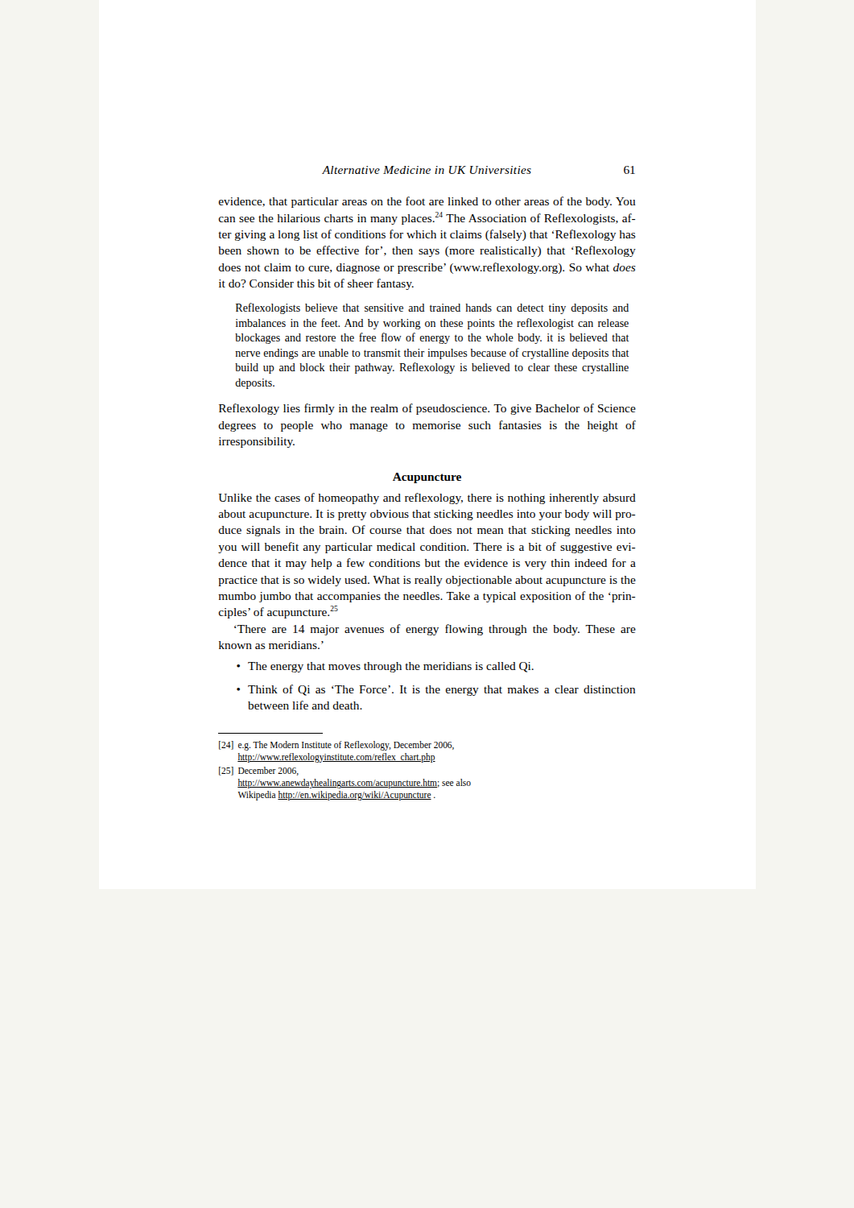Alternative Medicine in UK Universities 61
evidence, that particular areas on the foot are linked to other areas of the body. You can see the hilarious charts in many places.24 The Association of Reflexologists, after giving a long list of conditions for which it claims (falsely) that ‘Reflexology has been shown to be effective for’, then says (more realistically) that ‘Reflexology does not claim to cure, diagnose or prescribe’ (www.reflexology.org). So what does it do? Consider this bit of sheer fantasy.
Reflexologists believe that sensitive and trained hands can detect tiny deposits and imbalances in the feet. And by working on these points the reflexologist can release blockages and restore the free flow of energy to the whole body. it is believed that nerve endings are unable to transmit their impulses because of crystalline deposits that build up and block their pathway. Reflexology is believed to clear these crystalline deposits.
Reflexology lies firmly in the realm of pseudoscience. To give Bachelor of Science degrees to people who manage to memorise such fantasies is the height of irresponsibility.
Acupuncture
Unlike the cases of homeopathy and reflexology, there is nothing inherently absurd about acupuncture. It is pretty obvious that sticking needles into your body will produce signals in the brain. Of course that does not mean that sticking needles into you will benefit any particular medical condition. There is a bit of suggestive evidence that it may help a few conditions but the evidence is very thin indeed for a practice that is so widely used. What is really objectionable about acupuncture is the mumbo jumbo that accompanies the needles. Take a typical exposition of the ‘principles’ of acupuncture.25
‘There are 14 major avenues of energy flowing through the body. These are known as meridians.’
The energy that moves through the meridians is called Qi.
Think of Qi as ‘The Force’. It is the energy that makes a clear distinction between life and death.
[24] e.g. The Modern Institute of Reflexology, December 2006,
http://www.reflexologyinstitute.com/reflex_chart.php
[25] December 2006,
http://www.anewdayhealingarts.com/acupuncture.htm; see also
Wikipedia http://en.wikipedia.org/wiki/Acupuncture .